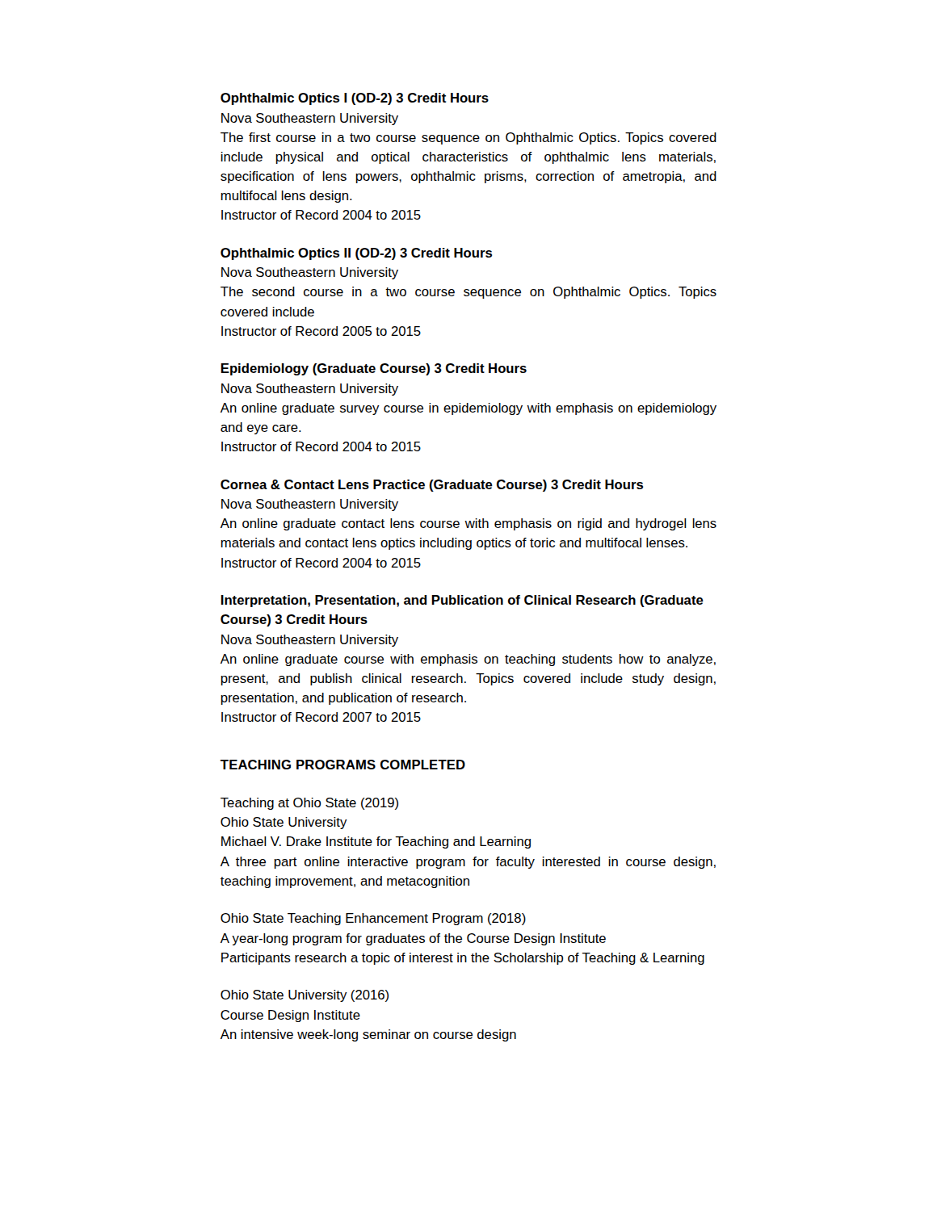Ophthalmic Optics I (OD-2) 3 Credit Hours
Nova Southeastern University
The first course in a two course sequence on Ophthalmic Optics. Topics covered include physical and optical characteristics of ophthalmic lens materials, specification of lens powers, ophthalmic prisms, correction of ametropia, and multifocal lens design.
Instructor of Record 2004 to 2015
Ophthalmic Optics II (OD-2) 3 Credit Hours
Nova Southeastern University
The second course in a two course sequence on Ophthalmic Optics. Topics covered include
Instructor of Record 2005 to 2015
Epidemiology (Graduate Course) 3 Credit Hours
Nova Southeastern University
An online graduate survey course in epidemiology with emphasis on epidemiology and eye care.
Instructor of Record 2004 to 2015
Cornea & Contact Lens Practice (Graduate Course) 3 Credit Hours
Nova Southeastern University
An online graduate contact lens course with emphasis on rigid and hydrogel lens materials and contact lens optics including optics of toric and multifocal lenses.
Instructor of Record 2004 to 2015
Interpretation, Presentation, and Publication of Clinical Research (Graduate Course) 3 Credit Hours
Nova Southeastern University
An online graduate course with emphasis on teaching students how to analyze, present, and publish clinical research. Topics covered include study design, presentation, and publication of research.
Instructor of Record 2007 to 2015
TEACHING PROGRAMS COMPLETED
Teaching at Ohio State (2019)
Ohio State University
Michael V. Drake Institute for Teaching and Learning
A three part online interactive program for faculty interested in course design, teaching improvement, and metacognition
Ohio State Teaching Enhancement Program (2018)
A year-long program for graduates of the Course Design Institute
Participants research a topic of interest in the Scholarship of Teaching & Learning
Ohio State University (2016)
Course Design Institute
An intensive week-long seminar on course design